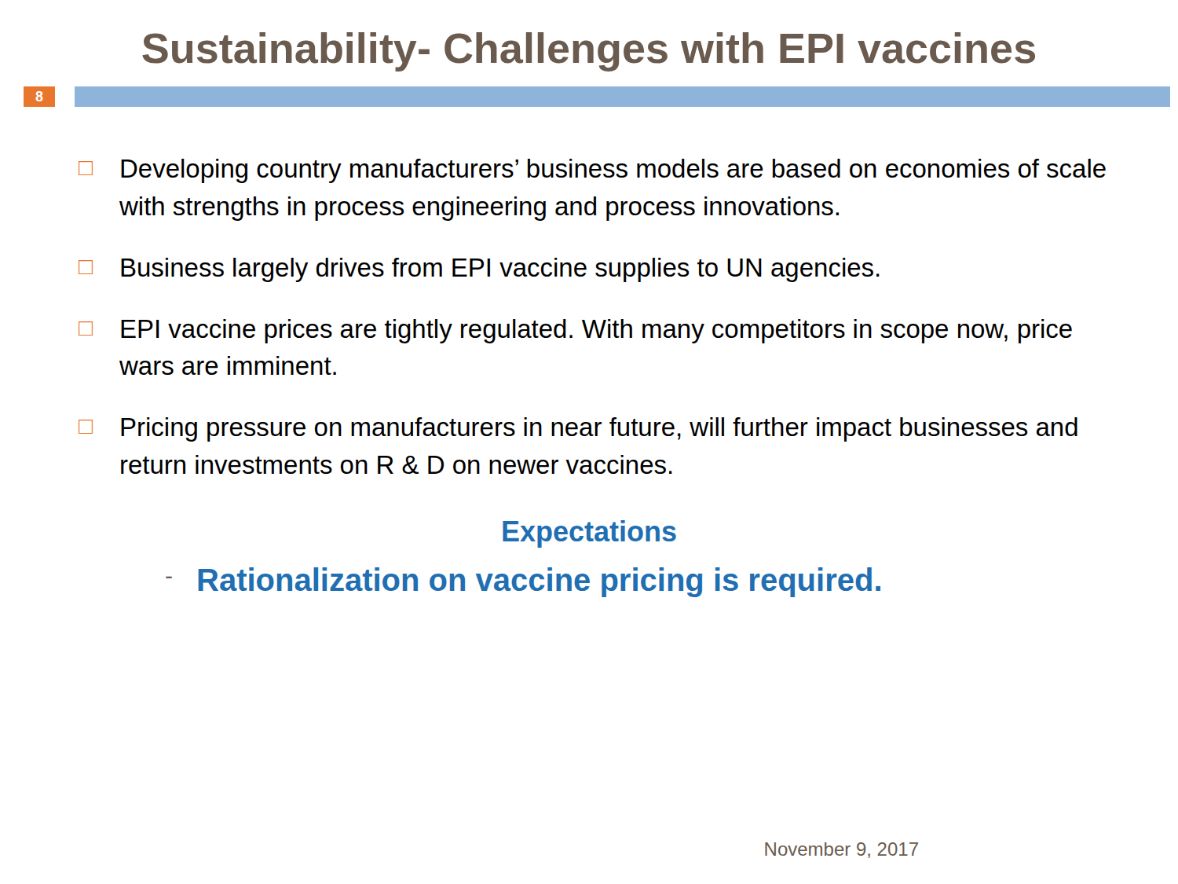Sustainability- Challenges with EPI vaccines
8
Developing country manufacturers’ business models are based on economies of scale with strengths in process engineering and process innovations.
Business largely drives from EPI vaccine supplies to UN agencies.
EPI vaccine prices are tightly regulated. With many competitors in scope now, price wars are imminent.
Pricing pressure on manufacturers in near future, will further impact businesses and return investments on R & D on newer vaccines.
Expectations
Rationalization on vaccine pricing is required.
November 9, 2017